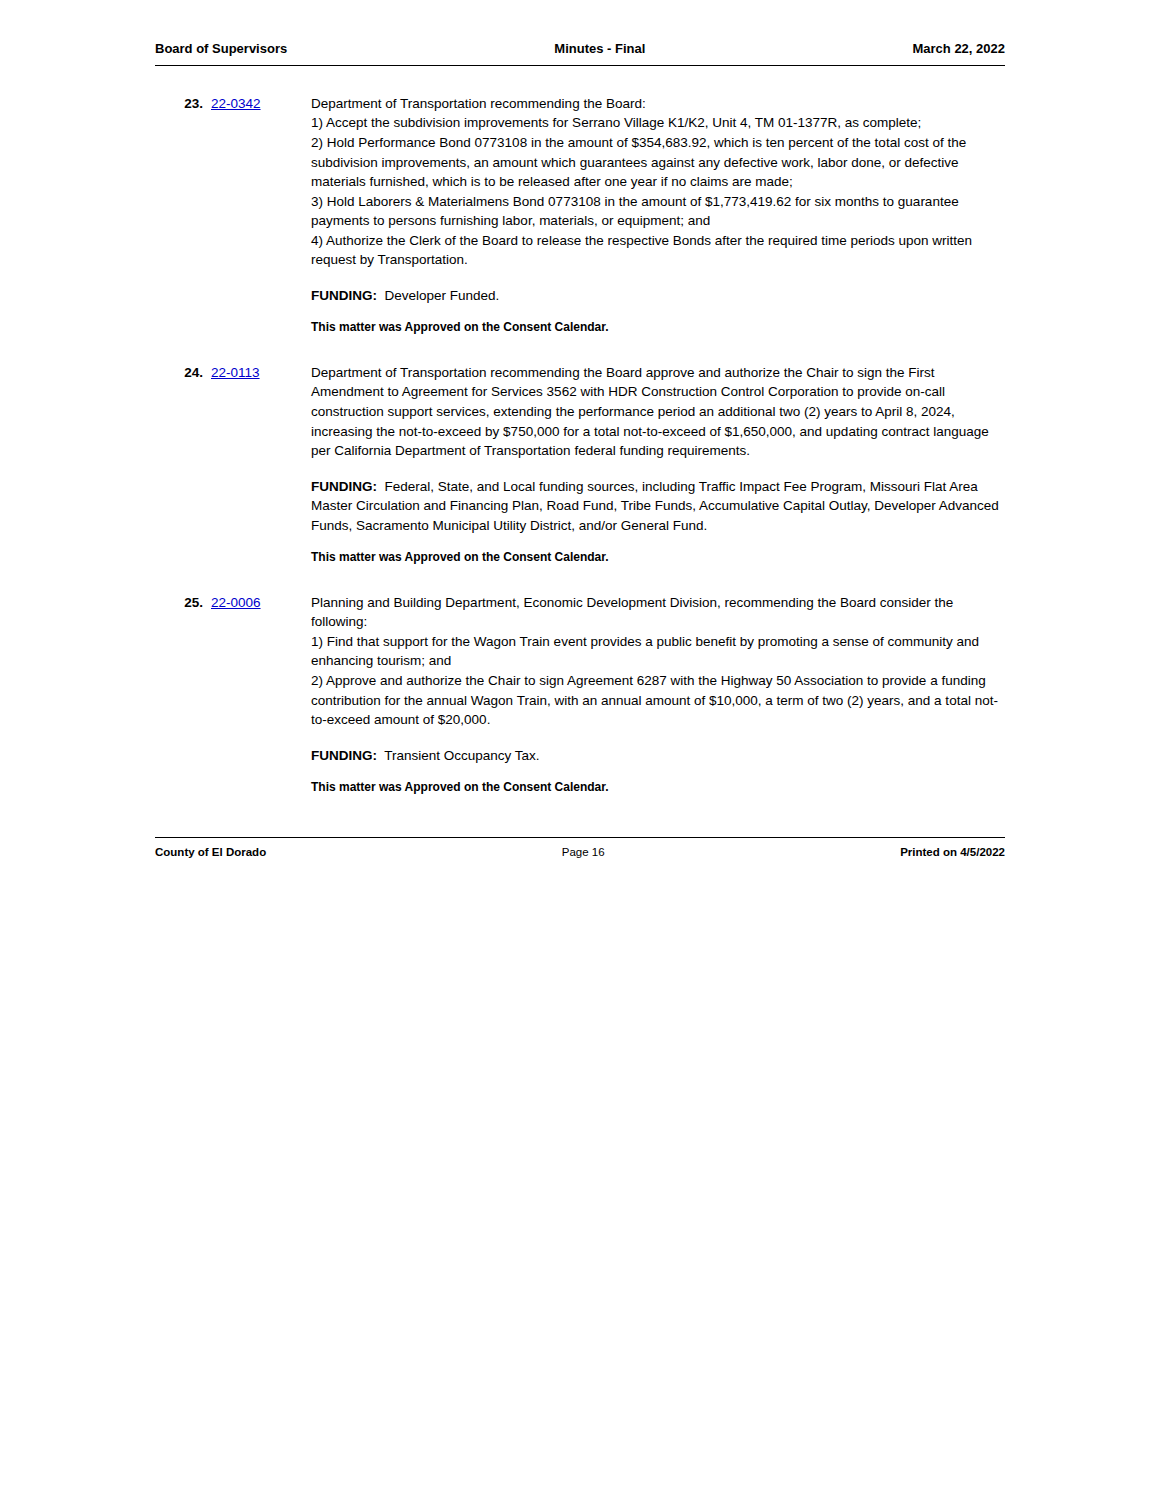Board of Supervisors
Minutes - Final
March 22, 2022
23.
22-0342
Department of Transportation recommending the Board:
1) Accept the subdivision improvements for Serrano Village K1/K2, Unit 4, TM 01-1377R, as complete;
2) Hold Performance Bond 0773108 in the amount of $354,683.92, which is ten percent of the total cost of the subdivision improvements, an amount which guarantees against any defective work, labor done, or defective materials furnished, which is to be released after one year if no claims are made;
3) Hold Laborers & Materialmens Bond 0773108 in the amount of $1,773,419.62 for six months to guarantee payments to persons furnishing labor, materials, or equipment; and
4) Authorize the Clerk of the Board to release the respective Bonds after the required time periods upon written request by Transportation.
FUNDING: Developer Funded.
This matter was Approved on the Consent Calendar.
24.
22-0113
Department of Transportation recommending the Board approve and authorize the Chair to sign the First Amendment to Agreement for Services 3562 with HDR Construction Control Corporation to provide on-call construction support services, extending the performance period an additional two (2) years to April 8, 2024, increasing the not-to-exceed by $750,000 for a total not-to-exceed of $1,650,000, and updating contract language per California Department of Transportation federal funding requirements.
FUNDING: Federal, State, and Local funding sources, including Traffic Impact Fee Program, Missouri Flat Area Master Circulation and Financing Plan, Road Fund, Tribe Funds, Accumulative Capital Outlay, Developer Advanced Funds, Sacramento Municipal Utility District, and/or General Fund.
This matter was Approved on the Consent Calendar.
25.
22-0006
Planning and Building Department, Economic Development Division, recommending the Board consider the following:
1) Find that support for the Wagon Train event provides a public benefit by promoting a sense of community and enhancing tourism; and
2) Approve and authorize the Chair to sign Agreement 6287 with the Highway 50 Association to provide a funding contribution for the annual Wagon Train, with an annual amount of $10,000, a term of two (2) years, and a total not-to-exceed amount of $20,000.
FUNDING: Transient Occupancy Tax.
This matter was Approved on the Consent Calendar.
County of El Dorado
Page 16
Printed on 4/5/2022